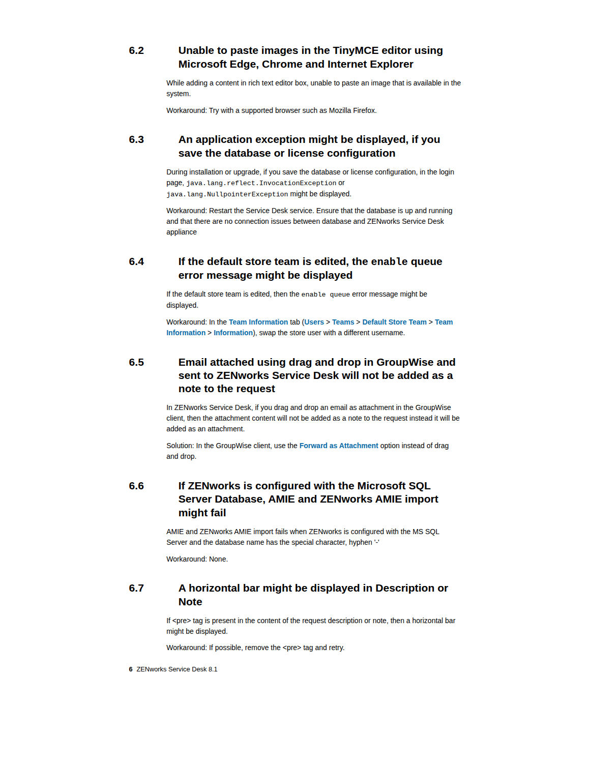6.2
Unable to paste images in the TinyMCE editor using Microsoft Edge, Chrome and Internet Explorer
While adding a content in rich text editor box, unable to paste an image that is available in the system.
Workaround: Try with a supported browser such as Mozilla Firefox.
6.3
An application exception might be displayed, if you save the database or license configuration
During installation or upgrade, if you save the database or license configuration, in the login page, java.lang.reflect.InvocationException or java.lang.NullpointerException might be displayed.
Workaround: Restart the Service Desk service. Ensure that the database is up and running and that there are no connection issues between database and ZENworks Service Desk appliance
6.4
If the default store team is edited, the enable queue error message might be displayed
If the default store team is edited, then the enable queue error message might be displayed.
Workaround: In the Team Information tab (Users > Teams > Default Store Team > Team Information > Information), swap the store user with a different username.
6.5
Email attached using drag and drop in GroupWise and sent to ZENworks Service Desk will not be added as a note to the request
In ZENworks Service Desk, if you drag and drop an email as attachment in the GroupWise client, then the attachment content will not be added as a note to the request instead it will be added as an attachment.
Solution: In the GroupWise client, use the Forward as Attachment option instead of drag and drop.
6.6
If ZENworks is configured with the Microsoft SQL Server Database, AMIE and ZENworks AMIE import might fail
AMIE and ZENworks AMIE import fails when ZENworks is configured with the MS SQL Server and the database name has the special character, hyphen '-'
Workaround: None.
6.7
A horizontal bar might be displayed in Description or Note
If <pre> tag is present in the content of the request description or note, then a horizontal bar might be displayed.
Workaround: If possible, remove the <pre> tag and retry.
6 ZENworks Service Desk 8.1